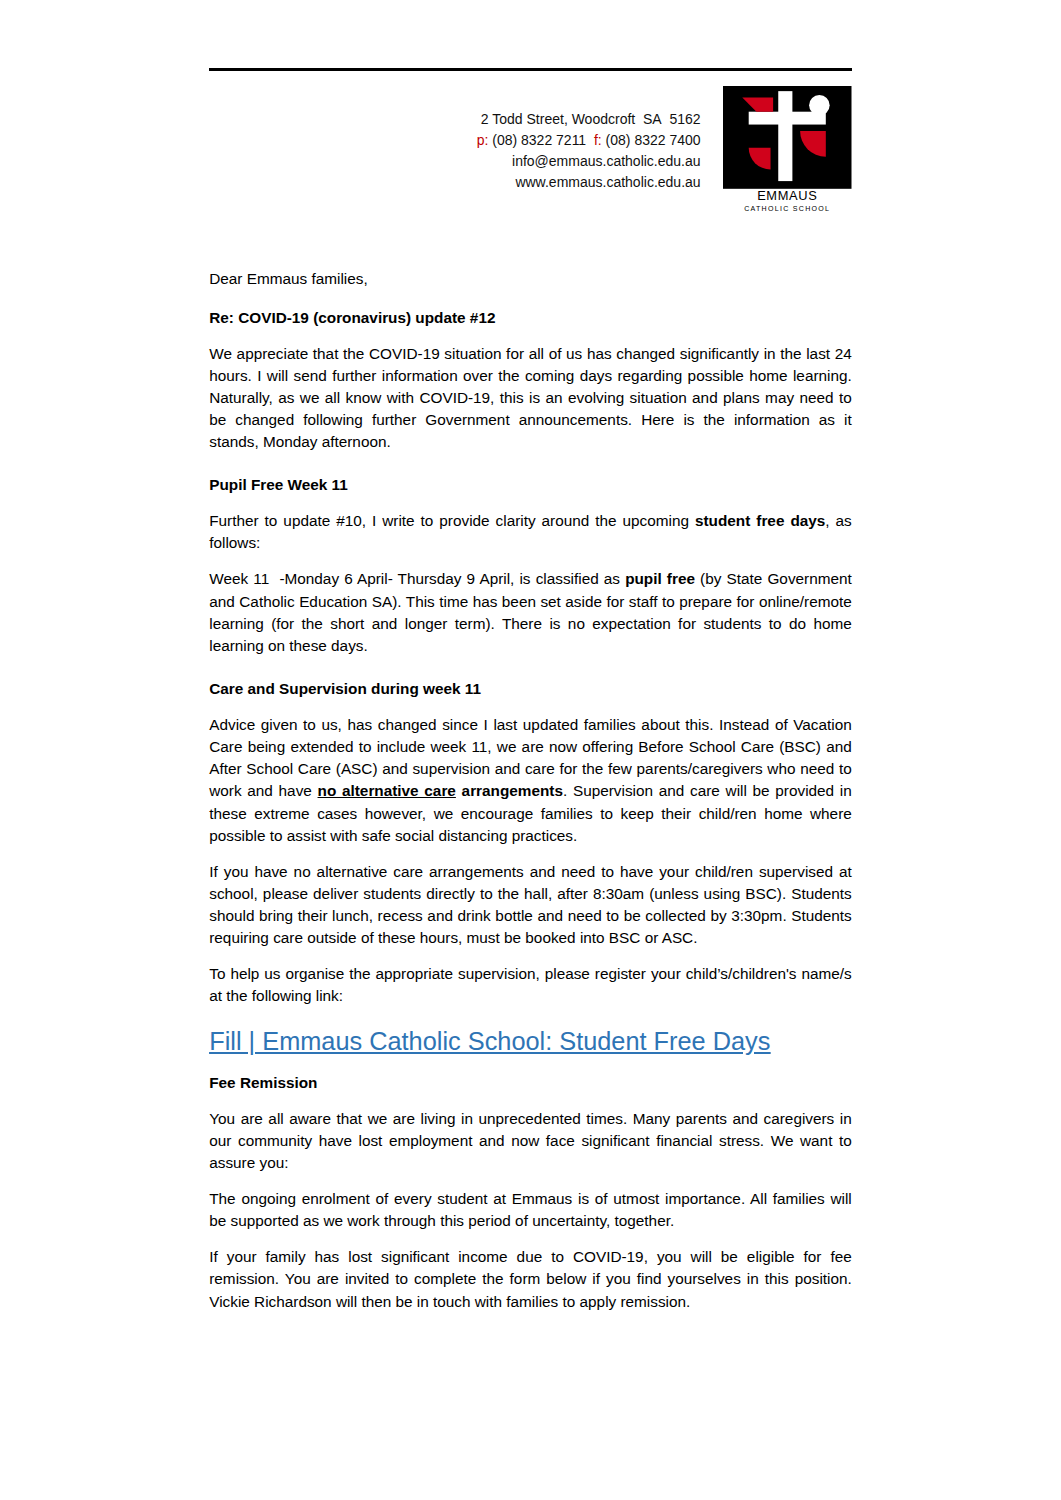2 Todd Street, Woodcroft SA 5162
p: (08) 8322 7211 f: (08) 8322 7400
info@emmaus.catholic.edu.au
www.emmaus.catholic.edu.au
EMMAUS CATHOLIC SCHOOL
Dear Emmaus families,
Re: COVID-19 (coronavirus) update #12
We appreciate that the COVID-19 situation for all of us has changed significantly in the last 24 hours. I will send further information over the coming days regarding possible home learning. Naturally, as we all know with COVID-19, this is an evolving situation and plans may need to be changed following further Government announcements. Here is the information as it stands, Monday afternoon.
Pupil Free Week 11
Further to update #10, I write to provide clarity around the upcoming student free days, as follows:
Week 11 -Monday 6 April- Thursday 9 April, is classified as pupil free (by State Government and Catholic Education SA). This time has been set aside for staff to prepare for online/remote learning (for the short and longer term). There is no expectation for students to do home learning on these days.
Care and Supervision during week 11
Advice given to us, has changed since I last updated families about this. Instead of Vacation Care being extended to include week 11, we are now offering Before School Care (BSC) and After School Care (ASC) and supervision and care for the few parents/caregivers who need to work and have no alternative care arrangements. Supervision and care will be provided in these extreme cases however, we encourage families to keep their child/ren home where possible to assist with safe social distancing practices.
If you have no alternative care arrangements and need to have your child/ren supervised at school, please deliver students directly to the hall, after 8:30am (unless using BSC). Students should bring their lunch, recess and drink bottle and need to be collected by 3:30pm. Students requiring care outside of these hours, must be booked into BSC or ASC.
To help us organise the appropriate supervision, please register your child’s/children's name/s at the following link:
Fill | Emmaus Catholic School: Student Free Days
Fee Remission
You are all aware that we are living in unprecedented times. Many parents and caregivers in our community have lost employment and now face significant financial stress. We want to assure you:
The ongoing enrolment of every student at Emmaus is of utmost importance. All families will be supported as we work through this period of uncertainty, together.
If your family has lost significant income due to COVID-19, you will be eligible for fee remission. You are invited to complete the form below if you find yourselves in this position. Vickie Richardson will then be in touch with families to apply remission.